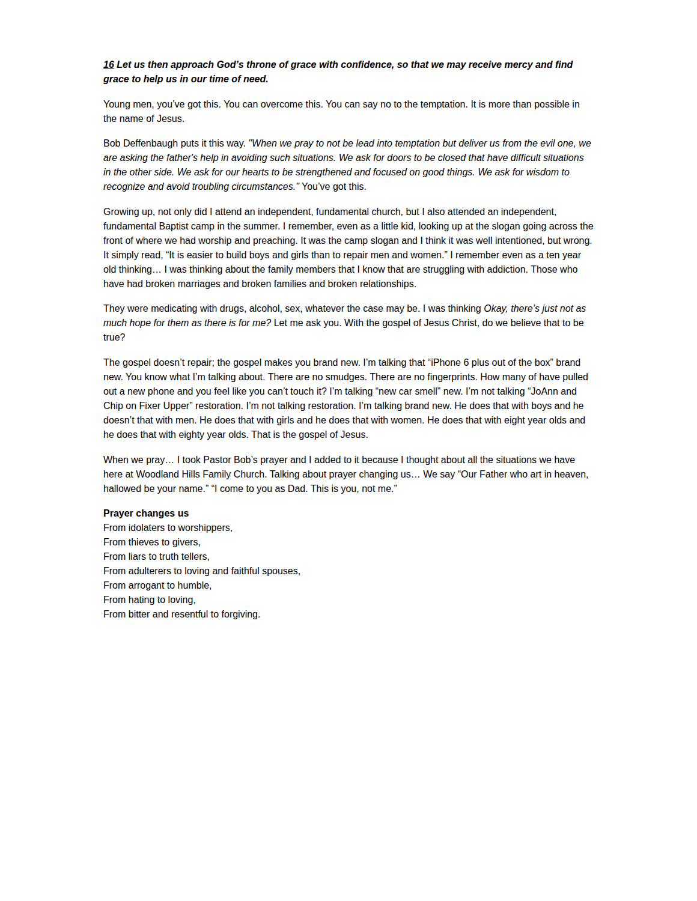16 Let us then approach God’s throne of grace with confidence, so that we may receive mercy and find grace to help us in our time of need.
Young men, you’ve got this. You can overcome this. You can say no to the temptation. It is more than possible in the name of Jesus.
Bob Deffenbaugh puts it this way. "When we pray to not be lead into temptation but deliver us from the evil one, we are asking the father's help in avoiding such situations. We ask for doors to be closed that have difficult situations in the other side. We ask for our hearts to be strengthened and focused on good things. We ask for wisdom to recognize and avoid troubling circumstances." You’ve got this.
Growing up, not only did I attend an independent, fundamental church, but I also attended an independent, fundamental Baptist camp in the summer. I remember, even as a little kid, looking up at the slogan going across the front of where we had worship and preaching. It was the camp slogan and I think it was well intentioned, but wrong. It simply read, “It is easier to build boys and girls than to repair men and women.” I remember even as a ten year old thinking… I was thinking about the family members that I know that are struggling with addiction. Those who have had broken marriages and broken families and broken relationships.
They were medicating with drugs, alcohol, sex, whatever the case may be. I was thinking Okay, there’s just not as much hope for them as there is for me? Let me ask you. With the gospel of Jesus Christ, do we believe that to be true?
The gospel doesn’t repair; the gospel makes you brand new. I’m talking that “iPhone 6 plus out of the box” brand new. You know what I’m talking about. There are no smudges. There are no fingerprints. How many of have pulled out a new phone and you feel like you can’t touch it? I’m talking “new car smell” new. I’m not talking “JoAnn and Chip on Fixer Upper” restoration. I’m not talking restoration. I’m talking brand new. He does that with boys and he doesn’t that with men. He does that with girls and he does that with women. He does that with eight year olds and he does that with eighty year olds. That is the gospel of Jesus.
When we pray… I took Pastor Bob’s prayer and I added to it because I thought about all the situations we have here at Woodland Hills Family Church. Talking about prayer changing us… We say “Our Father who art in heaven, hallowed be your name.” “I come to you as Dad. This is you, not me.”
Prayer changes us
From idolaters to worshippers,
From thieves to givers,
From liars to truth tellers,
From adulterers to loving and faithful spouses,
From arrogant to humble,
From hating to loving,
From bitter and resentful to forgiving.